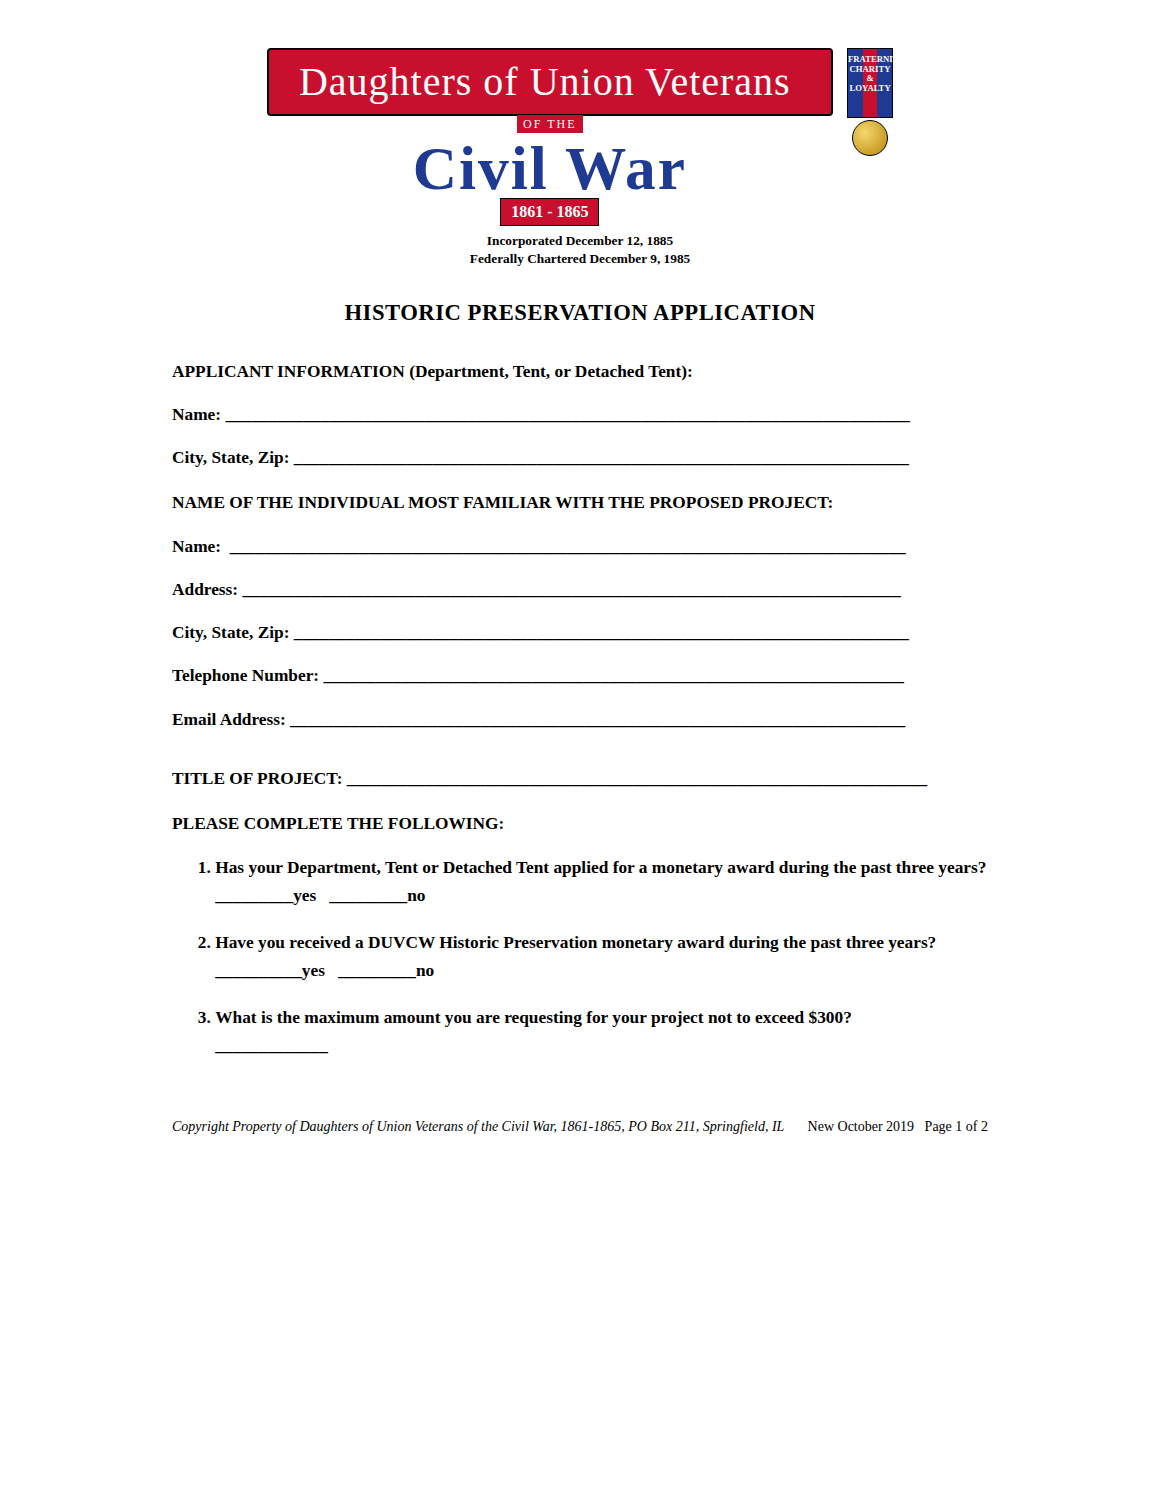Daughters of Union Veterans
OF THE
Civil War
1861 - 1865
FRATERNITY
CHARITY
&
LOYALTY
Incorporated December 12, 1885
Federally Chartered December 9, 1985
HISTORIC PRESERVATION APPLICATION
APPLICANT INFORMATION (Department, Tent, or Detached Tent):
Name: _______________________________________________________________________________
City, State, Zip: _______________________________________________________________________
NAME OF THE INDIVIDUAL MOST FAMILIAR WITH THE PROPOSED PROJECT:
Name: ______________________________________________________________________________
Address: ____________________________________________________________________________
City, State, Zip: _______________________________________________________________________
Telephone Number: ___________________________________________________________________
Email Address: _______________________________________________________________________
TITLE OF PROJECT: ___________________________________________________________________
PLEASE COMPLETE THE FOLLOWING:
Has your Department, Tent or Detached Tent applied for a monetary award during the past three years? _________yes _________no
Have you received a DUVCW Historic Preservation monetary award during the past three years? __________yes _________no
What is the maximum amount you are requesting for your project not to exceed $300? _____________
Copyright Property of Daughters of Union Veterans of the Civil War, 1861-1865, PO Box 211, Springfield, IL New October 2019 Page 1 of 2